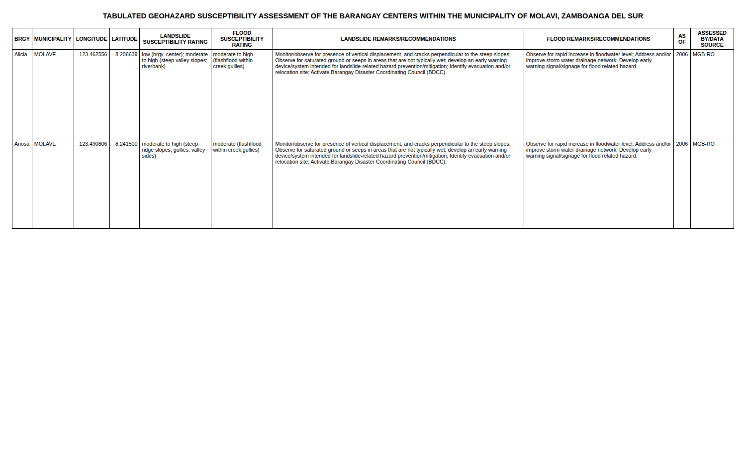TABULATED GEOHAZARD SUSCEPTIBILITY ASSESSMENT OF THE BARANGAY CENTERS WITHIN THE MUNICIPALITY OF MOLAVI, ZAMBOANGA DEL SUR
| BRGY | MUNICIPALITY | LONGITUDE | LATITUDE | LANDSLIDE SUSCEPTIBILITY RATING | FLOOD SUSCEPTIBILITY RATING | LANDSLIDE REMARKS/RECOMMENDATIONS | FLOOD REMARKS/RECOMMENDATIONS | AS OF | ASSESSED BY/DATA SOURCE |
| --- | --- | --- | --- | --- | --- | --- | --- | --- | --- |
| Alicia | MOLAVE | 123.462556 | 8.206639 | low (brgy. center); moderate to high (steep valley slopes; riverbank) | moderate to high (flashflood within creek;gullies) | Monitor/observe for presence of vertical displacement, and cracks perpendicular to the steep slopes; Observe for saturated ground or seeps in areas that are not typically wet; develop an early warning device/system intended for landslide-related hazard prevention/mitigation; Identify evacuation and/or relocation site; Activate Barangay Disaster Coordinating Council (BDCC). | Observe for rapid increase in floodwater level; Address and/or improve storm water drainage network; Develop early warning signal/signage for flood related hazard. | 2006 | MGB-RO |
| Ariosa | MOLAVE | 123.490806 | 8.241500 | moderate to high (steep ridge slopes; gullies; valley sides) | moderate (flashflood within creek;gullies) | Monitor/observe for presence of vertical displacement, and cracks perpendicular to the steep slopes; Observe for saturated ground or seeps in areas that are not typically wet; develop an early warning device/system intended for landslide-related hazard prevention/mitigation; Identify evacuation and/or relocation site; Activate Barangay Disaster Coordinating Council (BDCC). | Observe for rapid increase in floodwater level; Address and/or improve storm water drainage network; Develop early warning signal/signage for flood related hazard. | 2006 | MGB-RO |